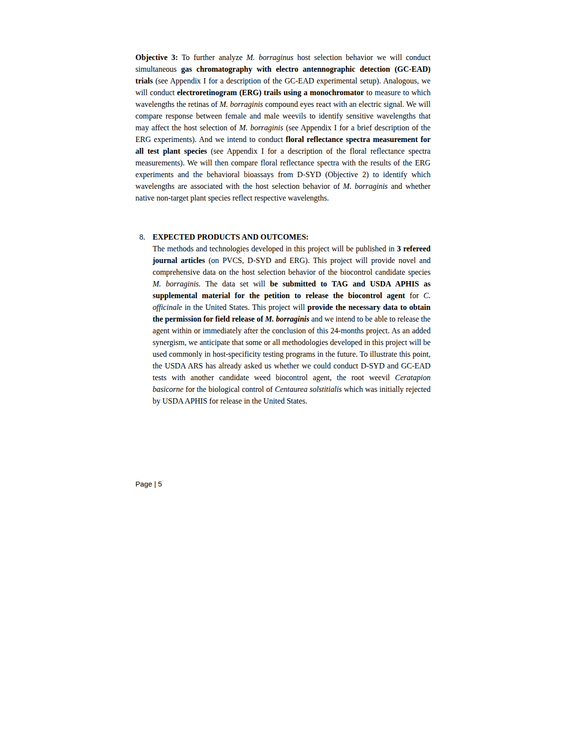Objective 3: To further analyze M. borraginus host selection behavior we will conduct simultaneous gas chromatography with electro antennographic detection (GC-EAD) trials (see Appendix I for a description of the GC-EAD experimental setup). Analogous, we will conduct electroretinogram (ERG) trails using a monochromator to measure to which wavelengths the retinas of M. borraginis compound eyes react with an electric signal. We will compare response between female and male weevils to identify sensitive wavelengths that may affect the host selection of M. borraginis (see Appendix I for a brief description of the ERG experiments). And we intend to conduct floral reflectance spectra measurement for all test plant species (see Appendix I for a description of the floral reflectance spectra measurements). We will then compare floral reflectance spectra with the results of the ERG experiments and the behavioral bioassays from D-SYD (Objective 2) to identify which wavelengths are associated with the host selection behavior of M. borraginis and whether native non-target plant species reflect respective wavelengths.
EXPECTED PRODUCTS AND OUTCOMES:
The methods and technologies developed in this project will be published in 3 refereed journal articles (on PVCS, D-SYD and ERG). This project will provide novel and comprehensive data on the host selection behavior of the biocontrol candidate species M. borraginis. The data set will be submitted to TAG and USDA APHIS as supplemental material for the petition to release the biocontrol agent for C. officinale in the United States. This project will provide the necessary data to obtain the permission for field release of M. borraginis and we intend to be able to release the agent within or immediately after the conclusion of this 24-months project. As an added synergism, we anticipate that some or all methodologies developed in this project will be used commonly in host-specificity testing programs in the future. To illustrate this point, the USDA ARS has already asked us whether we could conduct D-SYD and GC-EAD tests with another candidate weed biocontrol agent, the root weevil Ceratapion basicorne for the biological control of Centaurea solstitialis which was initially rejected by USDA APHIS for release in the United States.
Page | 5